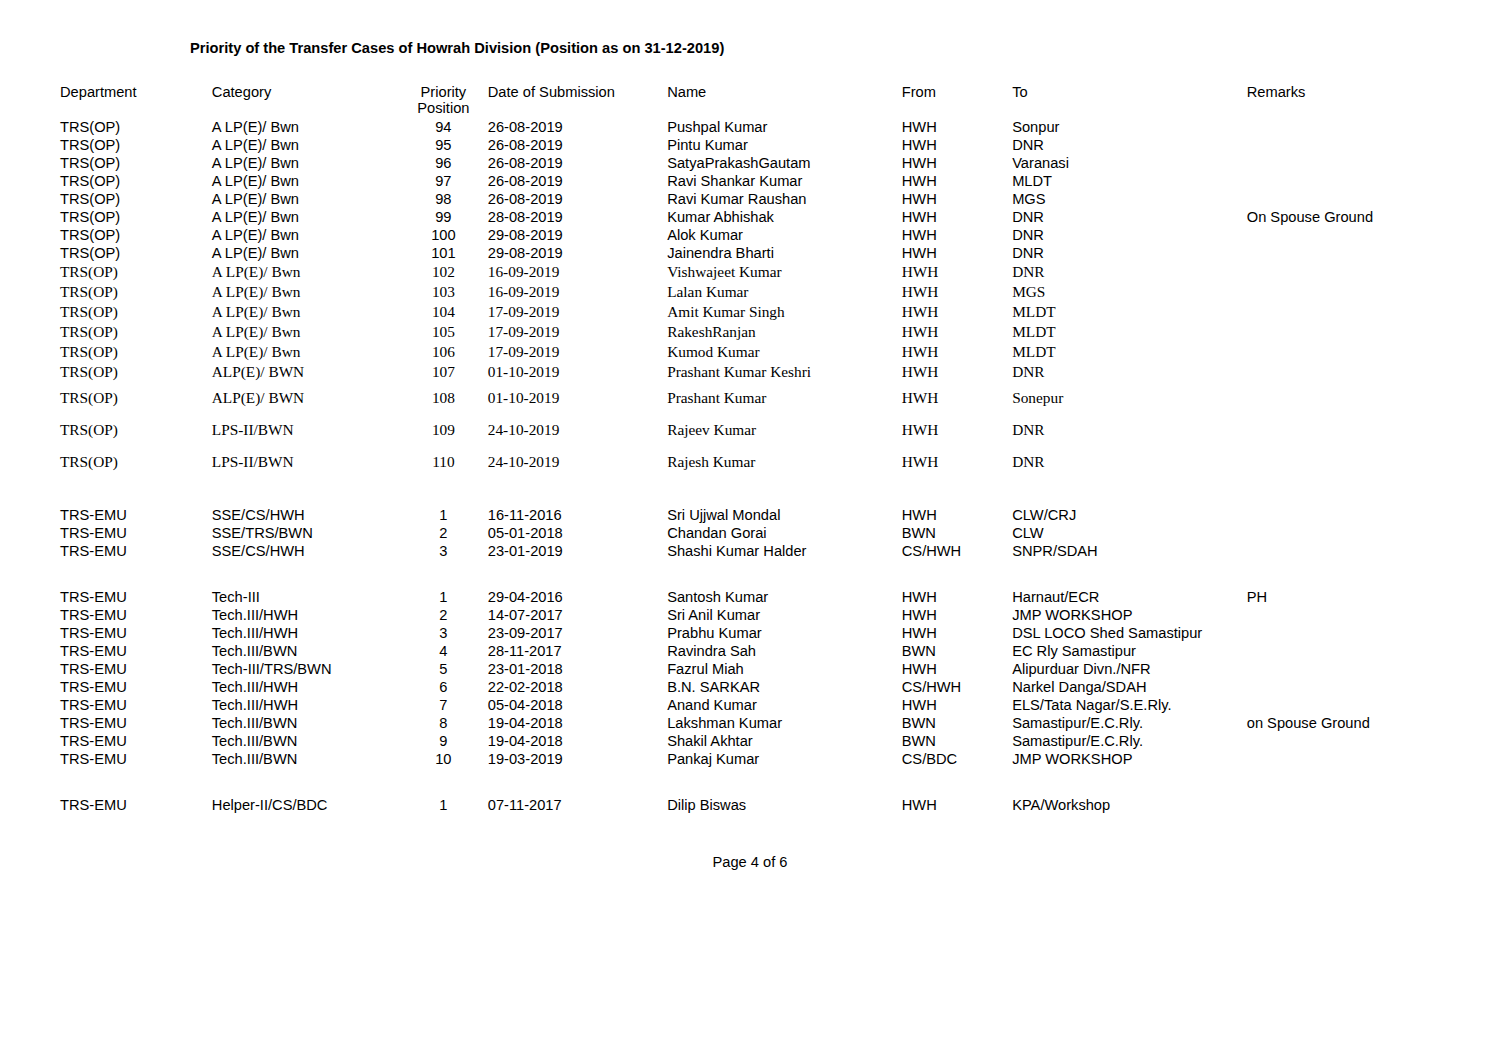Priority of the Transfer Cases of Howrah Division (Position as on 31-12-2019)
| Department | Category | Priority Position | Date of Submission | Name | From | To | Remarks |
| --- | --- | --- | --- | --- | --- | --- | --- |
| TRS(OP) | A LP(E)/ Bwn | 94 | 26-08-2019 | Pushpal Kumar | HWH | Sonpur | |
| TRS(OP) | A LP(E)/ Bwn | 95 | 26-08-2019 | Pintu Kumar | HWH | DNR | |
| TRS(OP) | A LP(E)/ Bwn | 96 | 26-08-2019 | SatyaPrakashGautam | HWH | Varanasi | |
| TRS(OP) | A LP(E)/ Bwn | 97 | 26-08-2019 | Ravi Shankar Kumar | HWH | MLDT | |
| TRS(OP) | A LP(E)/ Bwn | 98 | 26-08-2019 | Ravi Kumar Raushan | HWH | MGS | |
| TRS(OP) | A LP(E)/ Bwn | 99 | 28-08-2019 | Kumar Abhishak | HWH | DNR | On Spouse Ground |
| TRS(OP) | A LP(E)/ Bwn | 100 | 29-08-2019 | Alok Kumar | HWH | DNR | |
| TRS(OP) | A LP(E)/ Bwn | 101 | 29-08-2019 | Jainendra Bharti | HWH | DNR | |
| TRS(OP) | A LP(E)/ Bwn | 102 | 16-09-2019 | Vishwajeet Kumar | HWH | DNR | |
| TRS(OP) | A LP(E)/ Bwn | 103 | 16-09-2019 | Lalan Kumar | HWH | MGS | |
| TRS(OP) | A LP(E)/ Bwn | 104 | 17-09-2019 | Amit Kumar Singh | HWH | MLDT | |
| TRS(OP) | A LP(E)/ Bwn | 105 | 17-09-2019 | RakeshRanjan | HWH | MLDT | |
| TRS(OP) | A LP(E)/ Bwn | 106 | 17-09-2019 | Kumod Kumar | HWH | MLDT | |
| TRS(OP) | ALP(E)/ BWN | 107 | 01-10-2019 | Prashant Kumar Keshri | HWH | DNR | |
| TRS(OP) | ALP(E)/ BWN | 108 | 01-10-2019 | Prashant Kumar | HWH | Sonepur | |
| TRS(OP) | LPS-II/BWN | 109 | 24-10-2019 | Rajeev Kumar | HWH | DNR | |
| TRS(OP) | LPS-II/BWN | 110 | 24-10-2019 | Rajesh Kumar | HWH | DNR | |
| TRS-EMU | SSE/CS/HWH | 1 | 16-11-2016 | Sri Ujjwal Mondal | HWH | CLW/CRJ | |
| TRS-EMU | SSE/TRS/BWN | 2 | 05-01-2018 | Chandan Gorai | BWN | CLW | |
| TRS-EMU | SSE/CS/HWH | 3 | 23-01-2019 | Shashi Kumar Halder | CS/HWH | SNPR/SDAH | |
| TRS-EMU | Tech-III | 1 | 29-04-2016 | Santosh Kumar | HWH | Harnaut/ECR | PH |
| TRS-EMU | Tech.III/HWH | 2 | 14-07-2017 | Sri Anil Kumar | HWH | JMP WORKSHOP | |
| TRS-EMU | Tech.III/HWH | 3 | 23-09-2017 | Prabhu Kumar | HWH | DSL LOCO Shed Samastipur | |
| TRS-EMU | Tech.III/BWN | 4 | 28-11-2017 | Ravindra Sah | BWN | EC Rly Samastipur | |
| TRS-EMU | Tech-III/TRS/BWN | 5 | 23-01-2018 | Fazrul Miah | HWH | Alipurduar Divn./NFR | |
| TRS-EMU | Tech.III/HWH | 6 | 22-02-2018 | B.N. SARKAR | CS/HWH | Narkel Danga/SDAH | |
| TRS-EMU | Tech.III/HWH | 7 | 05-04-2018 | Anand Kumar | HWH | ELS/Tata Nagar/S.E.Rly. | |
| TRS-EMU | Tech.III/BWN | 8 | 19-04-2018 | Lakshman Kumar | BWN | Samastipur/E.C.Rly. | on Spouse Ground |
| TRS-EMU | Tech.III/BWN | 9 | 19-04-2018 | Shakil Akhtar | BWN | Samastipur/E.C.Rly. | |
| TRS-EMU | Tech.III/BWN | 10 | 19-03-2019 | Pankaj Kumar | CS/BDC | JMP WORKSHOP | |
| TRS-EMU | Helper-II/CS/BDC | 1 | 07-11-2017 | Dilip Biswas | HWH | KPA/Workshop | |
Page 4 of 6